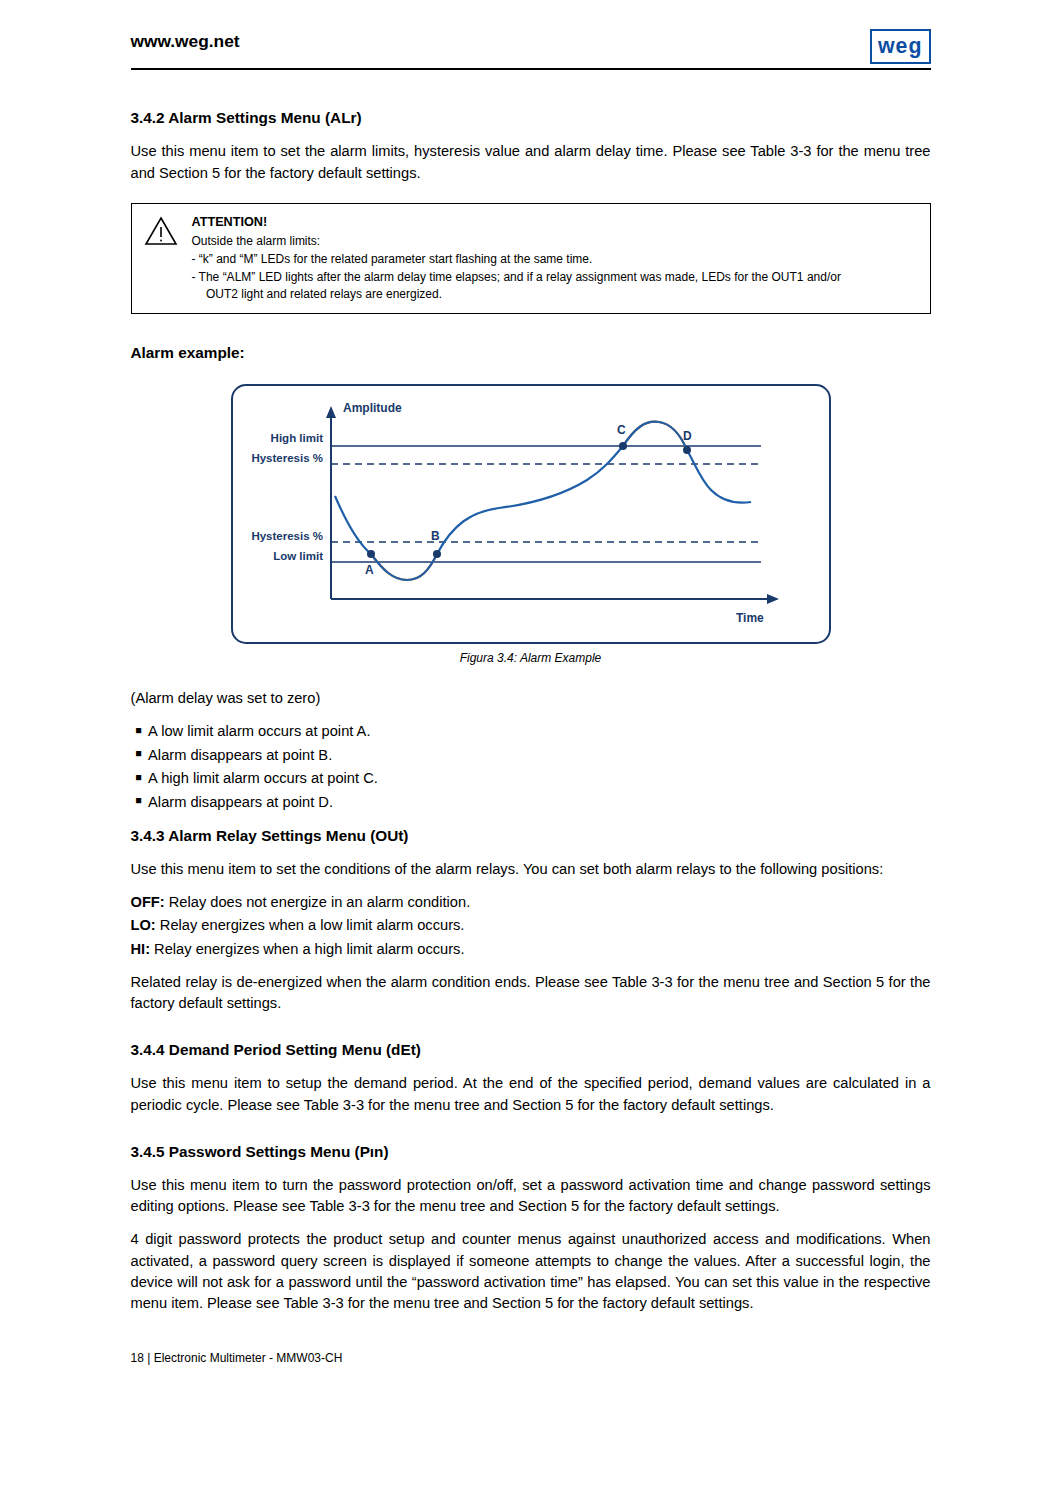www.weg.net
weg
3.4.2 Alarm Settings Menu (ALr)
Use this menu item to set the alarm limits, hysteresis value and alarm delay time. Please see Table 3-3 for the menu tree and Section 5 for the factory default settings.
ATTENTION!
Outside the alarm limits:
- “k” and “M” LEDs for the related parameter start flashing at the same time.
- The “ALM” LED lights after the alarm delay time elapses; and if a relay assignment was made, LEDs for the OUT1 and/or
OUT2 light and related relays are energized.
Alarm example:
Amplitude Time High limit Hysteresis % Hysteresis % Low limit A B C D
Figura 3.4: Alarm Example
(Alarm delay was set to zero)
A low limit alarm occurs at point A.
Alarm disappears at point B.
A high limit alarm occurs at point C.
Alarm disappears at point D.
3.4.3 Alarm Relay Settings Menu (OUt)
Use this menu item to set the conditions of the alarm relays. You can set both alarm relays to the following positions:
OFF: Relay does not energize in an alarm condition.
LO: Relay energizes when a low limit alarm occurs.
HI: Relay energizes when a high limit alarm occurs.
Related relay is de-energized when the alarm condition ends. Please see Table 3-3 for the menu tree and Section 5 for the factory default settings.
3.4.4 Demand Period Setting Menu (dEt)
Use this menu item to setup the demand period. At the end of the specified period, demand values are calculated in a periodic cycle. Please see Table 3-3 for the menu tree and Section 5 for the factory default settings.
3.4.5 Password Settings Menu (Pın)
Use this menu item to turn the password protection on/off, set a password activation time and change password settings editing options. Please see Table 3-3 for the menu tree and Section 5 for the factory default settings.
4 digit password protects the product setup and counter menus against unauthorized access and modifications. When activated, a password query screen is displayed if someone attempts to change the values. After a successful login, the device will not ask for a password until the “password activation time” has elapsed. You can set this value in the respective menu item. Please see Table 3-3 for the menu tree and Section 5 for the factory default settings.
18 | Electronic Multimeter - MMW03-CH